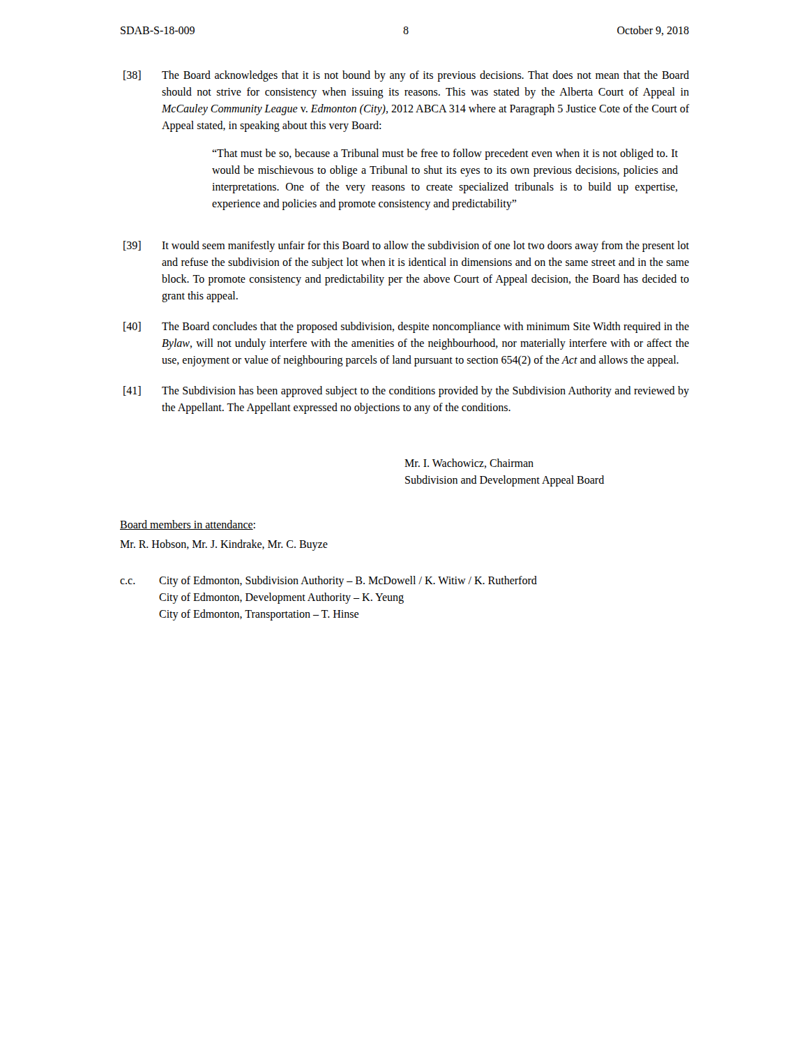SDAB-S-18-009 8 October 9, 2018
[38]
The Board acknowledges that it is not bound by any of its previous decisions. That does not mean that the Board should not strive for consistency when issuing its reasons. This was stated by the Alberta Court of Appeal in McCauley Community League v. Edmonton (City), 2012 ABCA 314 where at Paragraph 5 Justice Cote of the Court of Appeal stated, in speaking about this very Board:
“That must be so, because a Tribunal must be free to follow precedent even when it is not obliged to. It would be mischievous to oblige a Tribunal to shut its eyes to its own previous decisions, policies and interpretations. One of the very reasons to create specialized tribunals is to build up expertise, experience and policies and promote consistency and predictability”
[39]
It would seem manifestly unfair for this Board to allow the subdivision of one lot two doors away from the present lot and refuse the subdivision of the subject lot when it is identical in dimensions and on the same street and in the same block. To promote consistency and predictability per the above Court of Appeal decision, the Board has decided to grant this appeal.
[40]
The Board concludes that the proposed subdivision, despite noncompliance with minimum Site Width required in the Bylaw, will not unduly interfere with the amenities of the neighbourhood, nor materially interfere with or affect the use, enjoyment or value of neighbouring parcels of land pursuant to section 654(2) of the Act and allows the appeal.
[41]
The Subdivision has been approved subject to the conditions provided by the Subdivision Authority and reviewed by the Appellant. The Appellant expressed no objections to any of the conditions.
Mr. I. Wachowicz, Chairman
Subdivision and Development Appeal Board
Board members in attendance
:
Mr. R. Hobson, Mr. J. Kindrake, Mr. C. Buyze
c.c.
City of Edmonton, Subdivision Authority – B. McDowell / K. Witiw / K. Rutherford
City of Edmonton, Development Authority – K. Yeung
City of Edmonton, Transportation – T. Hinse